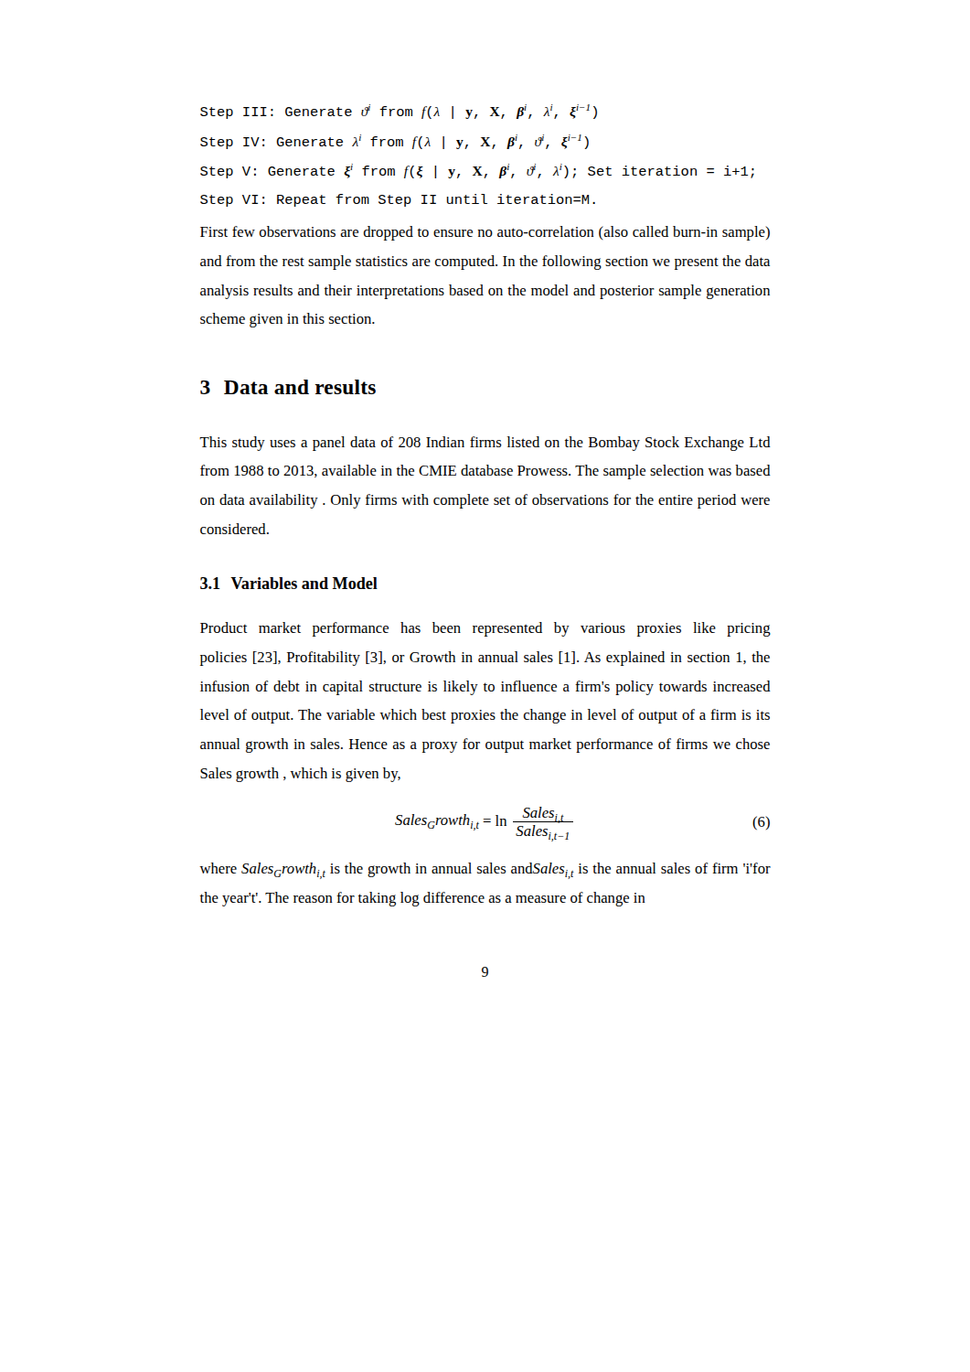Step III: Generate ϑi from f(λ | y, X, βi, λi, ξi−1)
Step IV: Generate λi from f(λ | y, X, βi, ϑi, ξi−1)
Step V: Generate ξi from f(ξ | y, X, βi, ϑi, λi); Set iteration = i+1;
Step VI: Repeat from Step II until iteration=M.
First few observations are dropped to ensure no auto-correlation (also called burn-in sample) and from the rest sample statistics are computed. In the following section we present the data analysis results and their interpretations based on the model and posterior sample generation scheme given in this section.
3 Data and results
This study uses a panel data of 208 Indian firms listed on the Bombay Stock Exchange Ltd from 1988 to 2013, available in the CMIE database Prowess. The sample selection was based on data availability . Only firms with complete set of observations for the entire period were considered.
3.1 Variables and Model
Product market performance has been represented by various proxies like pricing policies [23], Profitability [3], or Growth in annual sales [1]. As explained in section 1, the infusion of debt in capital structure is likely to influence a firm's policy towards increased level of output. The variable which best proxies the change in level of output of a firm is its annual growth in sales. Hence as a proxy for output market performance of firms we chose Sales growth , which is given by,
SalesGrowthi,t = ln Salesi,t Salesi,t−1
(6)
where SalesGrowthi,t is the growth in annual sales andSalesi,t is the annual sales of firm 'i'for the year't'. The reason for taking log difference as a measure of change in
9